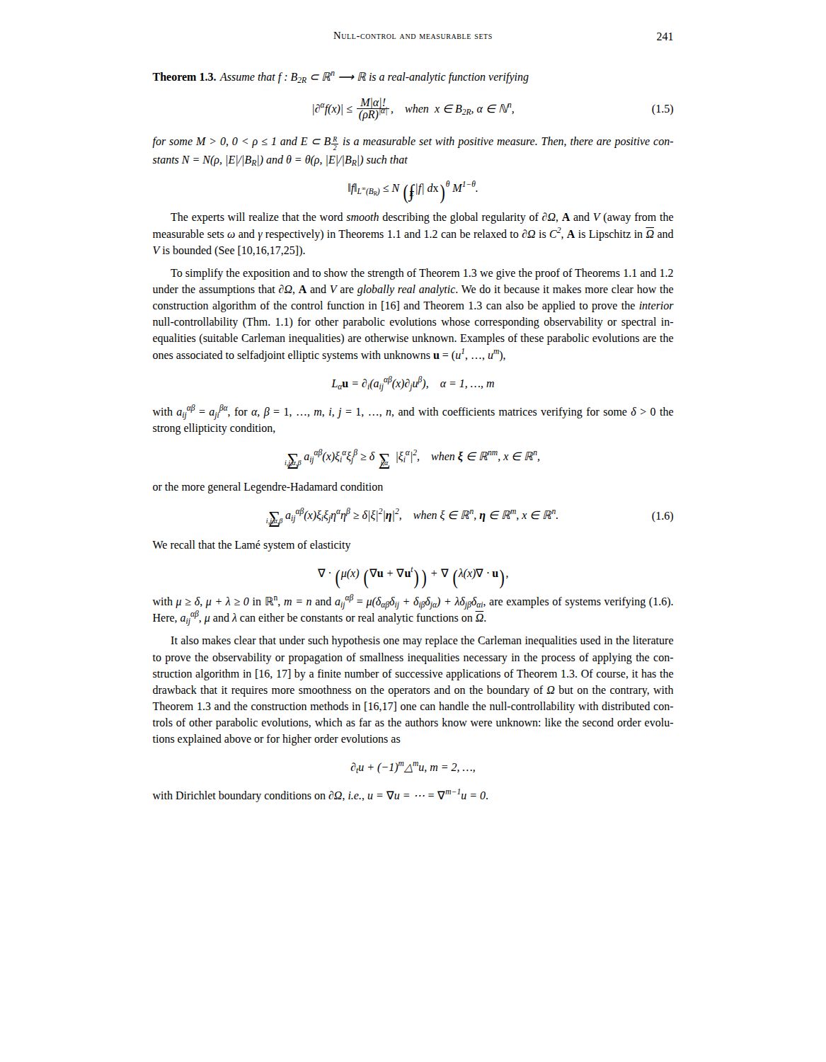Null-control and measurable sets 241
Theorem 1.3. Assume that f : B2R ⊂ ℝn ⟶ ℝ is a real-analytic function verifying
|∂αf(x)| ≤ M|α|!(ρR)|α|, when x ∈ B2R, α ∈ ℕn, (1.5)
for some M > 0, 0 < ρ ≤ 1 and E ⊂ BR 2 is a measurable set with positive measure. Then, there are positive constants N = N(ρ, |E|/|BR|) and θ = θ(ρ, |E|/|BR|) such that
‖f‖L∞(BR) ≤ N ( ∫E|f| dx)θ M1−θ.
The experts will realize that the word smooth describing the global regularity of ∂Ω, A and V (away from the measurable sets ω and γ respectively) in Theorems 1.1 and 1.2 can be relaxed to ∂Ω is C2, A is Lipschitz in Ω and V is bounded (See [10,16,17,25]).
To simplify the exposition and to show the strength of Theorem 1.3 we give the proof of Theorems 1.1 and 1.2 under the assumptions that ∂Ω, A and V are globally real analytic. We do it because it makes more clear how the construction algorithm of the control function in [16] and Theorem 1.3 can also be applied to prove the interior null-controllability (Thm. 1.1) for other parabolic evolutions whose corresponding observability or spectral inequalities (suitable Carleman inequalities) are otherwise unknown. Examples of these parabolic evolutions are the ones associated to selfadjoint elliptic systems with unknowns u = (u1, …, um),
Lαu = ∂i(aijαβ(x)∂juβ), α = 1, …, m
with aijαβ = ajiβα, for α, β = 1, …, m, i, j = 1, …, n, and with coefficients matrices verifying for some δ > 0 the strong ellipticity condition,
∑i,j,α,β aijαβ(x)ξiαξjβ ≥ δ ∑i,α |ξiα|2, when ξ ∈ ℝnm, x ∈ ℝn,
or the more general Legendre-Hadamard condition
∑i,j,α,β aijαβ(x)ξiξjηαηβ ≥ δ|ξ|2|η|2, when ξ ∈ ℝn, η ∈ ℝm, x ∈ ℝn. (1.6)
We recall that the Lamé system of elasticity
∇ · (μ(x) (∇u + ∇ut)) + ∇ (λ(x)∇ · u),
with μ ≥ δ, μ + λ ≥ 0 in ℝn, m = n and aijαβ = μ(δαβδij + δiβδjα) + λδjβδαi, are examples of systems verifying (1.6). Here, aijαβ, μ and λ can either be constants or real analytic functions on Ω.
It also makes clear that under such hypothesis one may replace the Carleman inequalities used in the literature to prove the observability or propagation of smallness inequalities necessary in the process of applying the construction algorithm in [16, 17] by a finite number of successive applications of Theorem 1.3. Of course, it has the drawback that it requires more smoothness on the operators and on the boundary of Ω but on the contrary, with Theorem 1.3 and the construction methods in [16,17] one can handle the null-controllability with distributed controls of other parabolic evolutions, which as far as the authors know were unknown: like the second order evolutions explained above or for higher order evolutions as
∂tu + (−1)m△mu, m = 2, …,
with Dirichlet boundary conditions on ∂Ω, i.e., u = ∇u = ⋯ = ∇m−1u = 0.